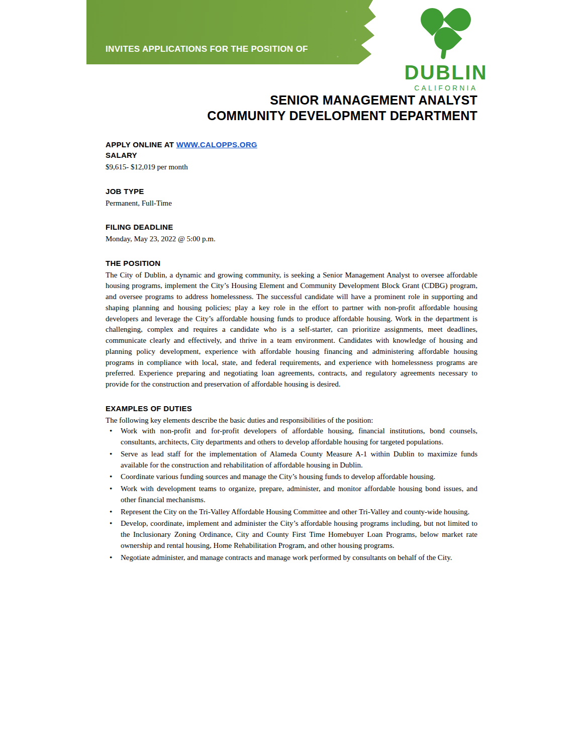INVITES APPLICATIONS FOR THE POSITION OF
DUBLIN
CALIFORNIA
SENIOR MANAGEMENT ANALYST
COMMUNITY DEVELOPMENT DEPARTMENT
APPLY ONLINE AT WWW.CALOPPS.ORG
SALARY
$9,615- $12,019 per month
JOB TYPE
Permanent, Full-Time
FILING DEADLINE
Monday, May 23, 2022 @ 5:00 p.m.
THE POSITION
The City of Dublin, a dynamic and growing community, is seeking a Senior Management Analyst to oversee affordable housing programs, implement the City’s Housing Element and Community Development Block Grant (CDBG) program, and oversee programs to address homelessness. The successful candidate will have a prominent role in supporting and shaping planning and housing policies; play a key role in the effort to partner with non-profit affordable housing developers and leverage the City’s affordable housing funds to produce affordable housing. Work in the department is challenging, complex and requires a candidate who is a self-starter, can prioritize assignments, meet deadlines, communicate clearly and effectively, and thrive in a team environment. Candidates with knowledge of housing and planning policy development, experience with affordable housing financing and administering affordable housing programs in compliance with local, state, and federal requirements, and experience with homelessness programs are preferred. Experience preparing and negotiating loan agreements, contracts, and regulatory agreements necessary to provide for the construction and preservation of affordable housing is desired.
EXAMPLES OF DUTIES
The following key elements describe the basic duties and responsibilities of the position:
Work with non-profit and for-profit developers of affordable housing, financial institutions, bond counsels, consultants, architects, City departments and others to develop affordable housing for targeted populations.
Serve as lead staff for the implementation of Alameda County Measure A-1 within Dublin to maximize funds available for the construction and rehabilitation of affordable housing in Dublin.
Coordinate various funding sources and manage the City’s housing funds to develop affordable housing.
Work with development teams to organize, prepare, administer, and monitor affordable housing bond issues, and other financial mechanisms.
Represent the City on the Tri-Valley Affordable Housing Committee and other Tri-Valley and county-wide housing.
Develop, coordinate, implement and administer the City’s affordable housing programs including, but not limited to the Inclusionary Zoning Ordinance, City and County First Time Homebuyer Loan Programs, below market rate ownership and rental housing, Home Rehabilitation Program, and other housing programs.
Negotiate administer, and manage contracts and manage work performed by consultants on behalf of the City.